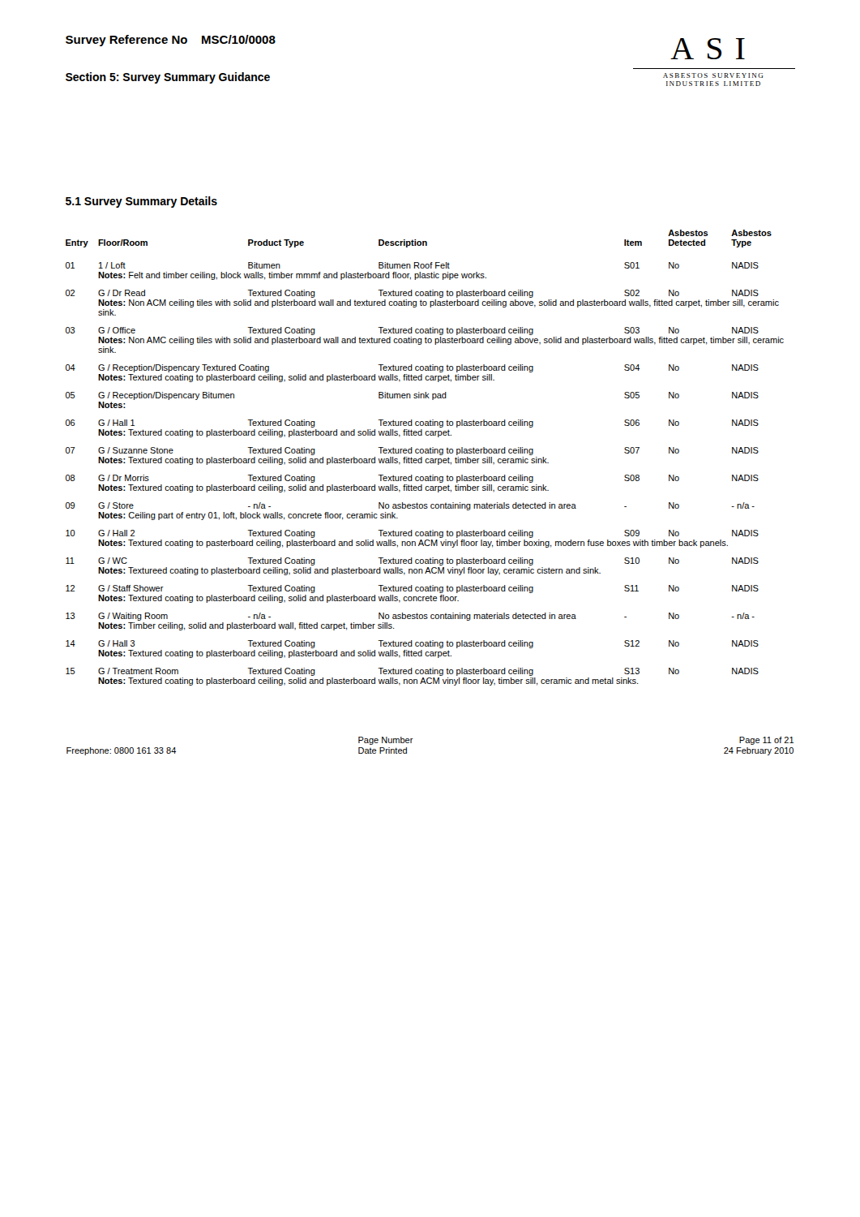Survey Reference No MSC/10/0008
Section 5: Survey Summary Guidance
ASI
ASBESTOS SURVEYING
INDUSTRIES LIMITED
5.1 Survey Summary Details
| Entry | Floor/Room | Product Type | Description | Item | Asbestos Detected | Asbestos Type |
| --- | --- | --- | --- | --- | --- | --- |
| 01 | 1 / Loft | Bitumen | Bitumen Roof Felt | S01 | No | NADIS |
| | Notes: Felt and timber ceiling, block walls, timber mmmf and plasterboard floor, plastic pipe works. |
| 02 | G / Dr Read | Textured Coating | Textured coating to plasterboard ceiling | S02 | No | NADIS |
| | Notes: Non ACM ceiling tiles with solid and plsterboard wall and textured coating to plasterboard ceiling above, solid and plasterboard walls, fitted carpet, timber sill, ceramic sink. |
| 03 | G / Office | Textured Coating | Textured coating to plasterboard ceiling | S03 | No | NADIS |
| | Notes: Non AMC ceiling tiles with solid and plasterboard wall and textured coating to plasterboard ceiling above, solid and plasterboard walls, fitted carpet, timber sill, ceramic sink. |
| 04 | G / Reception/Dispencary Textured Coating | Textured coating to plasterboard ceiling | S04 | No | NADIS |
| | Notes: Textured coating to plasterboard ceiling, solid and plasterboard walls, fitted carpet, timber sill. |
| 05 | G / Reception/Dispencary Bitumen | Bitumen sink pad | S05 | No | NADIS |
| | Notes: |
| 06 | G / Hall 1 | Textured Coating | Textured coating to plasterboard ceiling | S06 | No | NADIS |
| | Notes: Textured coating to plasterboard ceiling, plasterboard and solid walls, fitted carpet. |
| 07 | G / Suzanne Stone | Textured Coating | Textured coating to plasterboard ceiling | S07 | No | NADIS |
| | Notes: Textured coating to plasterboard ceiling, solid and plasterboard walls, fitted carpet, timber sill, ceramic sink. |
| 08 | G / Dr Morris | Textured Coating | Textured coating to plasterboard ceiling | S08 | No | NADIS |
| | Notes: Textured coating to plasterboard ceiling, solid and plasterboard walls, fitted carpet, timber sill, ceramic sink. |
| 09 | G / Store | - n/a - | No asbestos containing materials detected in area | - | No | - n/a - |
| | Notes: Ceiling part of entry 01, loft, block walls, concrete floor, ceramic sink. |
| 10 | G / Hall 2 | Textured Coating | Textured coating to plasterboard ceiling | S09 | No | NADIS |
| | Notes: Textured coating to pasterboard ceiling, plasterboard and solid walls, non ACM vinyl floor lay, timber boxing, modern fuse boxes with timber back panels. |
| 11 | G / WC | Textured Coating | Textured coating to plasterboard ceiling | S10 | No | NADIS |
| | Notes: Textureed coating to plasterboard ceiling, solid and plasterboard walls, non ACM vinyl floor lay, ceramic cistern and sink. |
| 12 | G / Staff Shower | Textured Coating | Textured coating to plasterboard ceiling | S11 | No | NADIS |
| | Notes: Textured coating to plasterboard ceiling, solid and plasterboard walls, concrete floor. |
| 13 | G / Waiting Room | - n/a - | No asbestos containing materials detected in area | - | No | - n/a - |
| | Notes: Timber ceiling, solid and plasterboard wall, fitted carpet, timber sills. |
| 14 | G / Hall 3 | Textured Coating | Textured coating to plasterboard ceiling | S12 | No | NADIS |
| | Notes: Textured coating to plasterboard ceiling, plasterboard and solid walls, fitted carpet. |
| 15 | G / Treatment Room | Textured Coating | Textured coating to plasterboard ceiling | S13 | No | NADIS |
| | Notes: Textured coating to plasterboard ceiling, solid and plasterboard walls, non ACM vinyl floor lay, timber sill, ceramic and metal sinks. |
| | Page Number | Page 11 of 21 |
| Freephone: 0800 161 33 84 | Date Printed | 24 February 2010 |